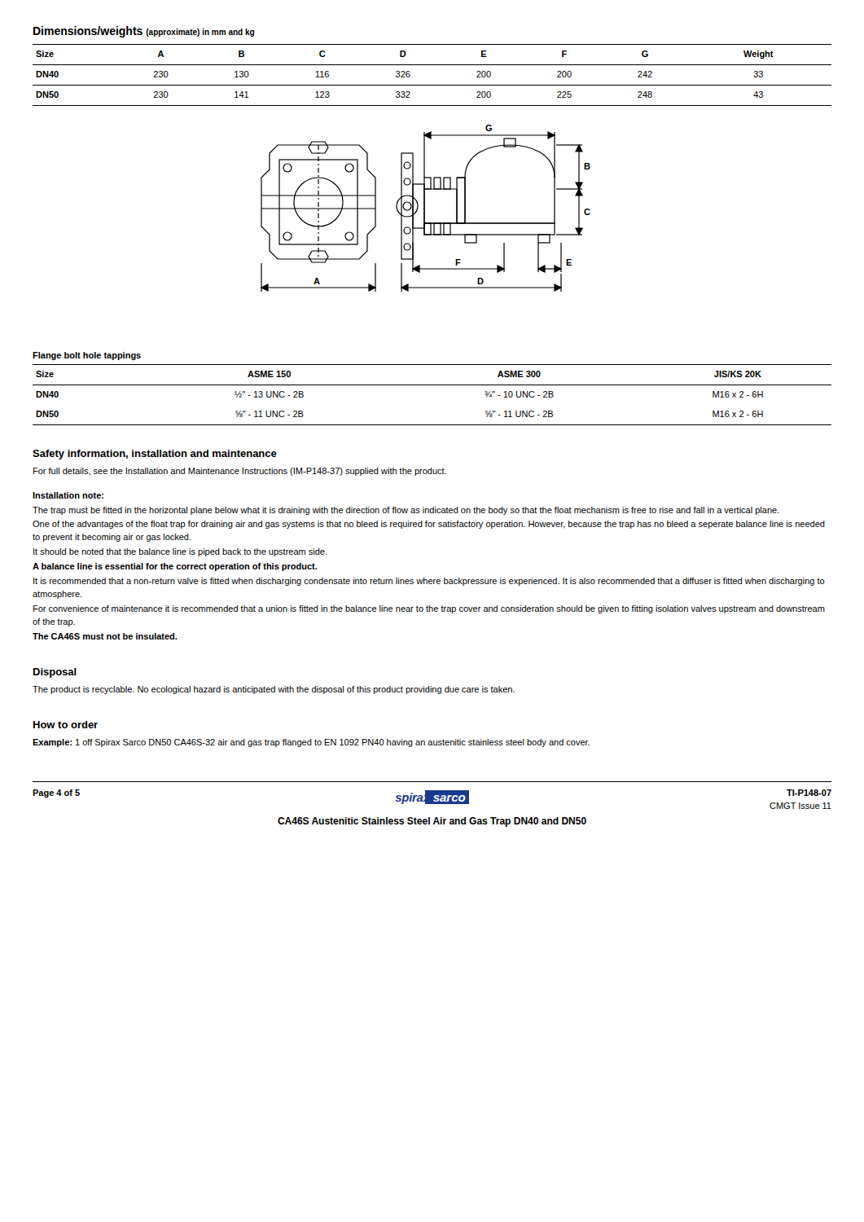Dimensions/weights (approximate) in mm and kg
| Size | A | B | C | D | E | F | G | Weight |
| --- | --- | --- | --- | --- | --- | --- | --- | --- |
| DN40 | 230 | 130 | 116 | 326 | 200 | 200 | 242 | 33 |
| DN50 | 230 | 141 | 123 | 332 | 200 | 225 | 248 | 43 |
A G B C F E D
Flange bolt hole tappings
| Size | ASME 150 | ASME 300 | JIS/KS 20K |
| --- | --- | --- | --- |
| DN40 | ½" - 13 UNC - 2B | ¾" - 10 UNC - 2B | M16 x 2 - 6H |
| DN50 | ⅝" - 11 UNC - 2B | ⅝" - 11 UNC - 2B | M16 x 2 - 6H |
Safety information, installation and maintenance
For full details, see the Installation and Maintenance Instructions (IM-P148-37) supplied with the product.
Installation note:
The trap must be fitted in the horizontal plane below what it is draining with the direction of flow as indicated on the body so that the float mechanism is free to rise and fall in a vertical plane.
One of the advantages of the float trap for draining air and gas systems is that no bleed is required for satisfactory operation. However, because the trap has no bleed a seperate balance line is needed to prevent it becoming air or gas locked.
It should be noted that the balance line is piped back to the upstream side.
A balance line is essential for the correct operation of this product.
It is recommended that a non-return valve is fitted when discharging condensate into return lines where backpressure is experienced. It is also recommended that a diffuser is fitted when discharging to atmosphere.
For convenience of maintenance it is recommended that a union is fitted in the balance line near to the trap cover and consideration should be given to fitting isolation valves upstream and downstream of the trap.
The CA46S must not be insulated.
Disposal
The product is recyclable. No ecological hazard is anticipated with the disposal of this product providing due care is taken.
How to order
Example: 1 off Spirax Sarco DN50 CA46S-32 air and gas trap flanged to EN 1092 PN40 having an austenitic stainless steel body and cover.
Page 4 of 5
TI-P148-07
CMGT Issue 11
spirax sarco
CA46S Austenitic Stainless Steel Air and Gas Trap DN40 and DN50